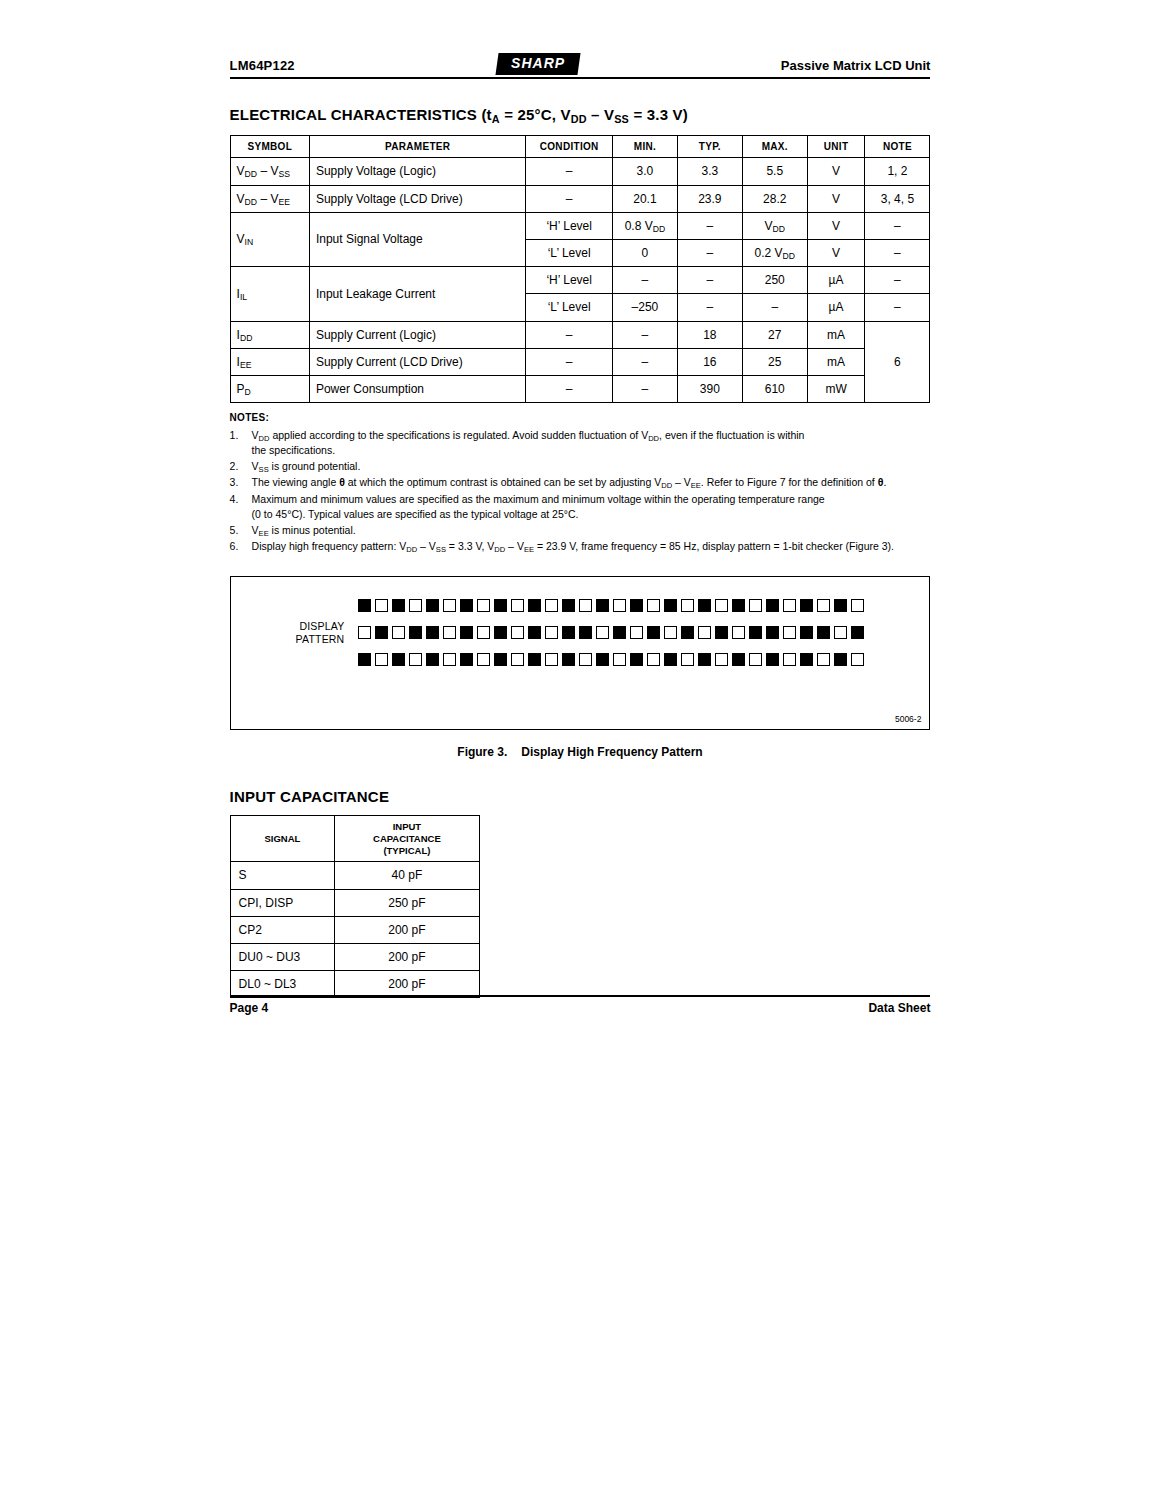LM64P122
SHARP
Passive Matrix LCD Unit
ELECTRICAL CHARACTERISTICS (tA = 25°C, VDD – VSS = 3.3 V)
| SYMBOL | PARAMETER | CONDITION | MIN. | TYP. | MAX. | UNIT | NOTE |
| --- | --- | --- | --- | --- | --- | --- | --- |
| V DD – V SS | Supply Voltage (Logic) | – | 3.0 | 3.3 | 5.5 | V | 1, 2 |
| V DD – V EE | Supply Voltage (LCD Drive) | – | 20.1 | 23.9 | 28.2 | V | 3, 4, 5 |
| V IN | Input Signal Voltage | ‘H’ Level | 0.8 V DD | – | V DD | V | – |
| ‘L’ Level | 0 | – | 0.2 V DD | V | – |
| I IL | Input Leakage Current | ‘H’ Level | – | – | 250 | µA | – |
| ‘L’ Level | –250 | – | – | µA | – |
| I DD | Supply Current (Logic) | – | – | 18 | 27 | mA | 6 |
| I EE | Supply Current (LCD Drive) | – | – | 16 | 25 | mA |
| P D | Power Consumption | – | – | 390 | 610 | mW |
NOTES:
1. VDD applied according to the specifications is regulated. Avoid sudden fluctuation of VDD, even if the fluctuation is within the specifications.
2. VSS is ground potential.
3. The viewing angle θ at which the optimum contrast is obtained can be set by adjusting VDD – VEE. Refer to Figure 7 for the definition of θ.
4. Maximum and minimum values are specified as the maximum and minimum voltage within the operating temperature range (0 to 45°C). Typical values are specified as the typical voltage at 25°C.
5. VEE is minus potential.
6. Display high frequency pattern: VDD – VSS = 3.3 V, VDD – VEE = 23.9 V, frame frequency = 85 Hz, display pattern = 1-bit checker (Figure 3).
DISPLAY
PATTERN
5006-2
Figure 3. Display High Frequency Pattern
INPUT CAPACITANCE
| SIGNAL | INPUT CAPACITANCE (TYPICAL) |
| --- | --- |
| S | 40 pF |
| CPI, DISP | 250 pF |
| CP2 | 200 pF |
| DU0 ~ DU3 | 200 pF |
| DL0 ~ DL3 | 200 pF |
Page 4
Data Sheet